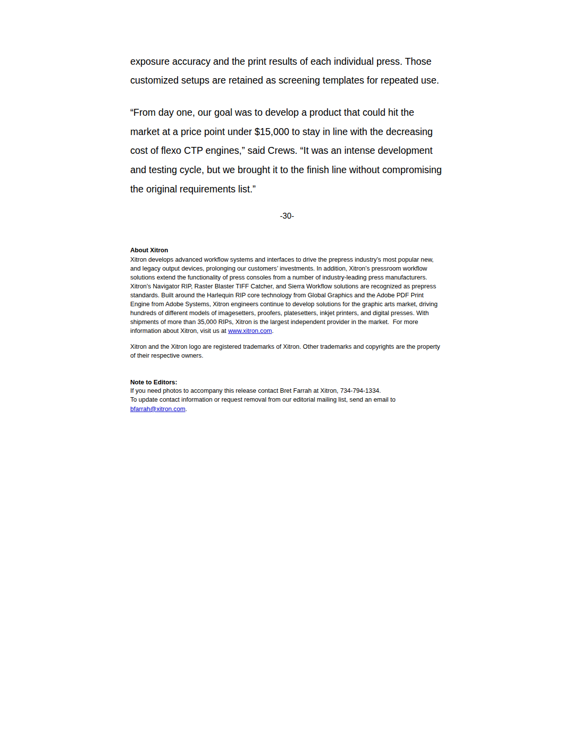exposure accuracy and the print results of each individual press. Those customized setups are retained as screening templates for repeated use.
“From day one, our goal was to develop a product that could hit the market at a price point under $15,000 to stay in line with the decreasing cost of flexo CTP engines,” said Crews. “It was an intense development and testing cycle, but we brought it to the finish line without compromising the original requirements list.”
-30-
About Xitron
Xitron develops advanced workflow systems and interfaces to drive the prepress industry’s most popular new, and legacy output devices, prolonging our customers’ investments. In addition, Xitron’s pressroom workflow solutions extend the functionality of press consoles from a number of industry-leading press manufacturers. Xitron’s Navigator RIP, Raster Blaster TIFF Catcher, and Sierra Workflow solutions are recognized as prepress standards. Built around the Harlequin RIP core technology from Global Graphics and the Adobe PDF Print Engine from Adobe Systems, Xitron engineers continue to develop solutions for the graphic arts market, driving hundreds of different models of imagesetters, proofers, platesetters, inkjet printers, and digital presses. With shipments of more than 35,000 RIPs, Xitron is the largest independent provider in the market. For more information about Xitron, visit us at www.xitron.com.
Xitron and the Xitron logo are registered trademarks of Xitron. Other trademarks and copyrights are the property of their respective owners.
Note to Editors:
If you need photos to accompany this release contact Bret Farrah at Xitron, 734-794-1334.
To update contact information or request removal from our editorial mailing list, send an email to bfarrah@xitron.com.